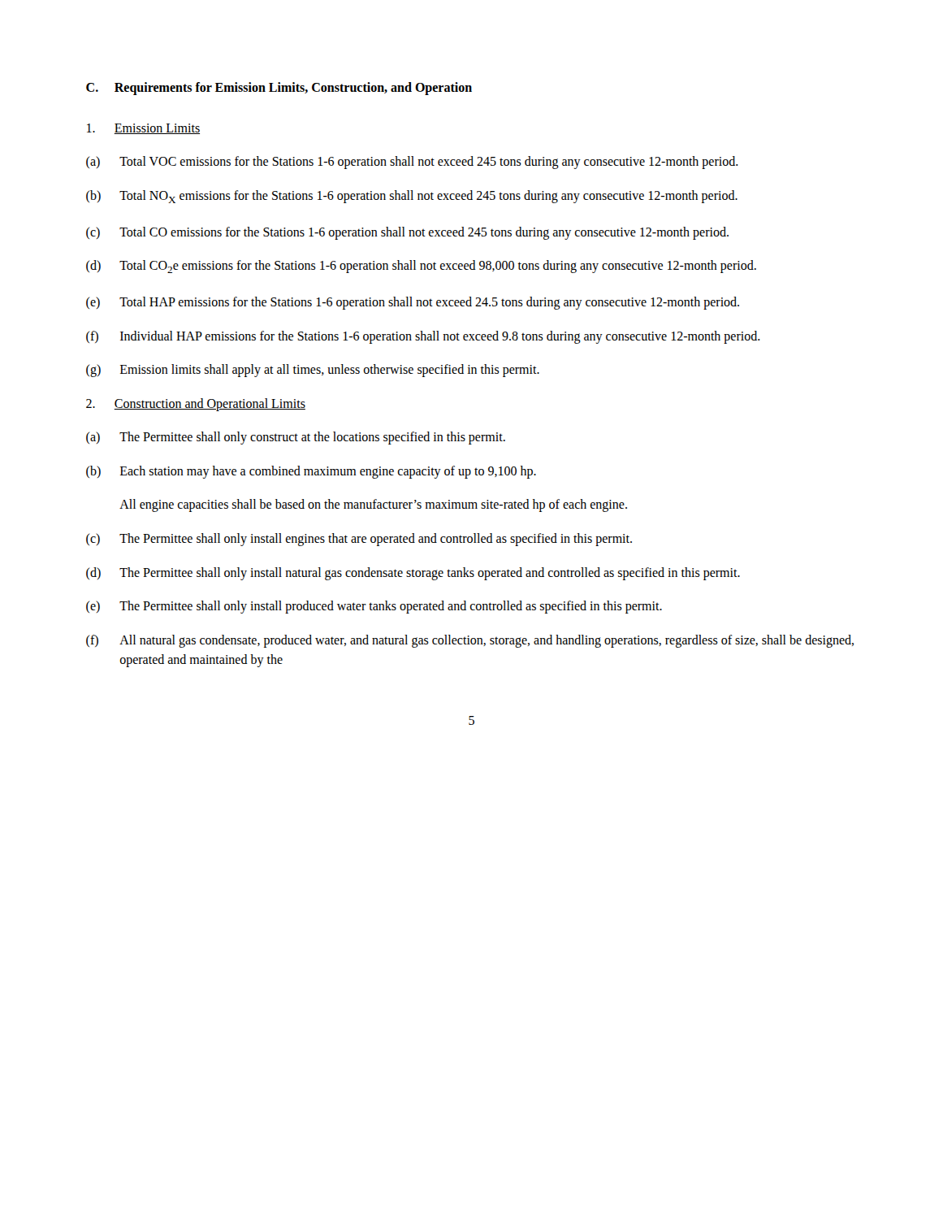C. Requirements for Emission Limits, Construction, and Operation
1.
Emission Limits
(a) Total VOC emissions for the Stations 1-6 operation shall not exceed 245 tons during any consecutive 12-month period.
(b) Total NOX emissions for the Stations 1-6 operation shall not exceed 245 tons during any consecutive 12-month period.
(c) Total CO emissions for the Stations 1-6 operation shall not exceed 245 tons during any consecutive 12-month period.
(d) Total CO2e emissions for the Stations 1-6 operation shall not exceed 98,000 tons during any consecutive 12-month period.
(e) Total HAP emissions for the Stations 1-6 operation shall not exceed 24.5 tons during any consecutive 12-month period.
(f) Individual HAP emissions for the Stations 1-6 operation shall not exceed 9.8 tons during any consecutive 12-month period.
(g) Emission limits shall apply at all times, unless otherwise specified in this permit.
2.
Construction and Operational Limits
(a) The Permittee shall only construct at the locations specified in this permit.
(b) Each station may have a combined maximum engine capacity of up to 9,100 hp. All engine capacities shall be based on the manufacturer’s maximum site-rated hp of each engine.
(c) The Permittee shall only install engines that are operated and controlled as specified in this permit.
(d) The Permittee shall only install natural gas condensate storage tanks operated and controlled as specified in this permit.
(e) The Permittee shall only install produced water tanks operated and controlled as specified in this permit.
(f) All natural gas condensate, produced water, and natural gas collection, storage, and handling operations, regardless of size, shall be designed, operated and maintained by the
5